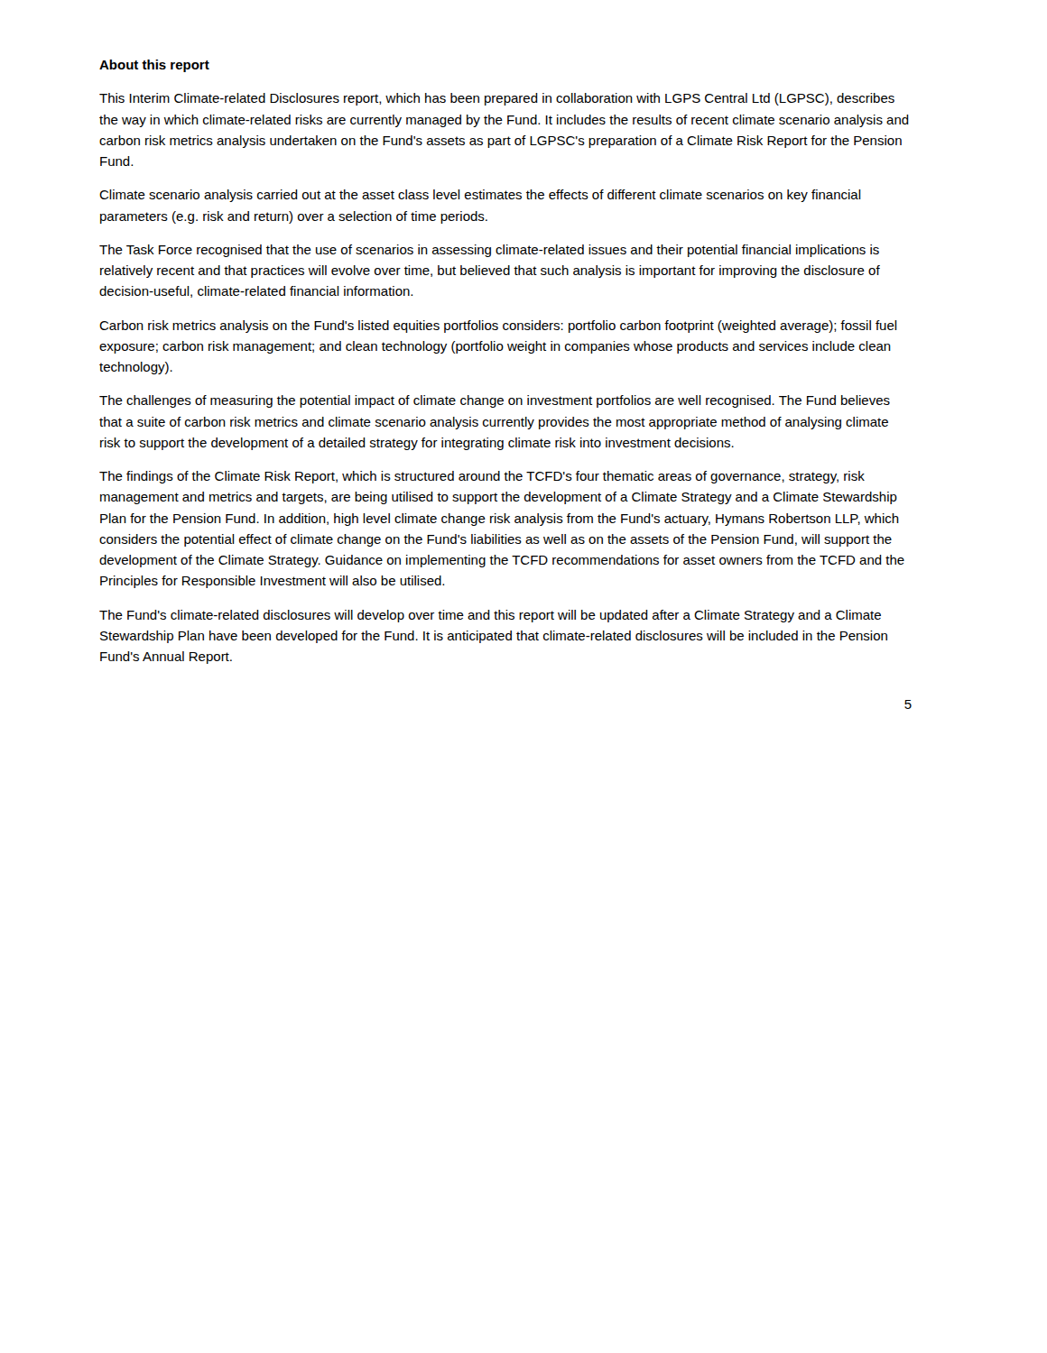About this report
This Interim Climate-related Disclosures report, which has been prepared in collaboration with LGPS Central Ltd (LGPSC), describes the way in which climate-related risks are currently managed by the Fund. It includes the results of recent climate scenario analysis and carbon risk metrics analysis undertaken on the Fund's assets as part of LGPSC's preparation of a Climate Risk Report for the Pension Fund.
Climate scenario analysis carried out at the asset class level estimates the effects of different climate scenarios on key financial parameters (e.g. risk and return) over a selection of time periods.
The Task Force recognised that the use of scenarios in assessing climate-related issues and their potential financial implications is relatively recent and that practices will evolve over time, but believed that such analysis is important for improving the disclosure of decision-useful, climate-related financial information.
Carbon risk metrics analysis on the Fund's listed equities portfolios considers: portfolio carbon footprint (weighted average); fossil fuel exposure; carbon risk management; and clean technology (portfolio weight in companies whose products and services include clean technology).
The challenges of measuring the potential impact of climate change on investment portfolios are well recognised. The Fund believes that a suite of carbon risk metrics and climate scenario analysis currently provides the most appropriate method of analysing climate risk to support the development of a detailed strategy for integrating climate risk into investment decisions.
The findings of the Climate Risk Report, which is structured around the TCFD's four thematic areas of governance, strategy, risk management and metrics and targets, are being utilised to support the development of a Climate Strategy and a Climate Stewardship Plan for the Pension Fund. In addition, high level climate change risk analysis from the Fund's actuary, Hymans Robertson LLP, which considers the potential effect of climate change on the Fund's liabilities as well as on the assets of the Pension Fund, will support the development of the Climate Strategy. Guidance on implementing the TCFD recommendations for asset owners from the TCFD and the Principles for Responsible Investment will also be utilised.
The Fund's climate-related disclosures will develop over time and this report will be updated after a Climate Strategy and a Climate Stewardship Plan have been developed for the Fund. It is anticipated that climate-related disclosures will be included in the Pension Fund's Annual Report.
5